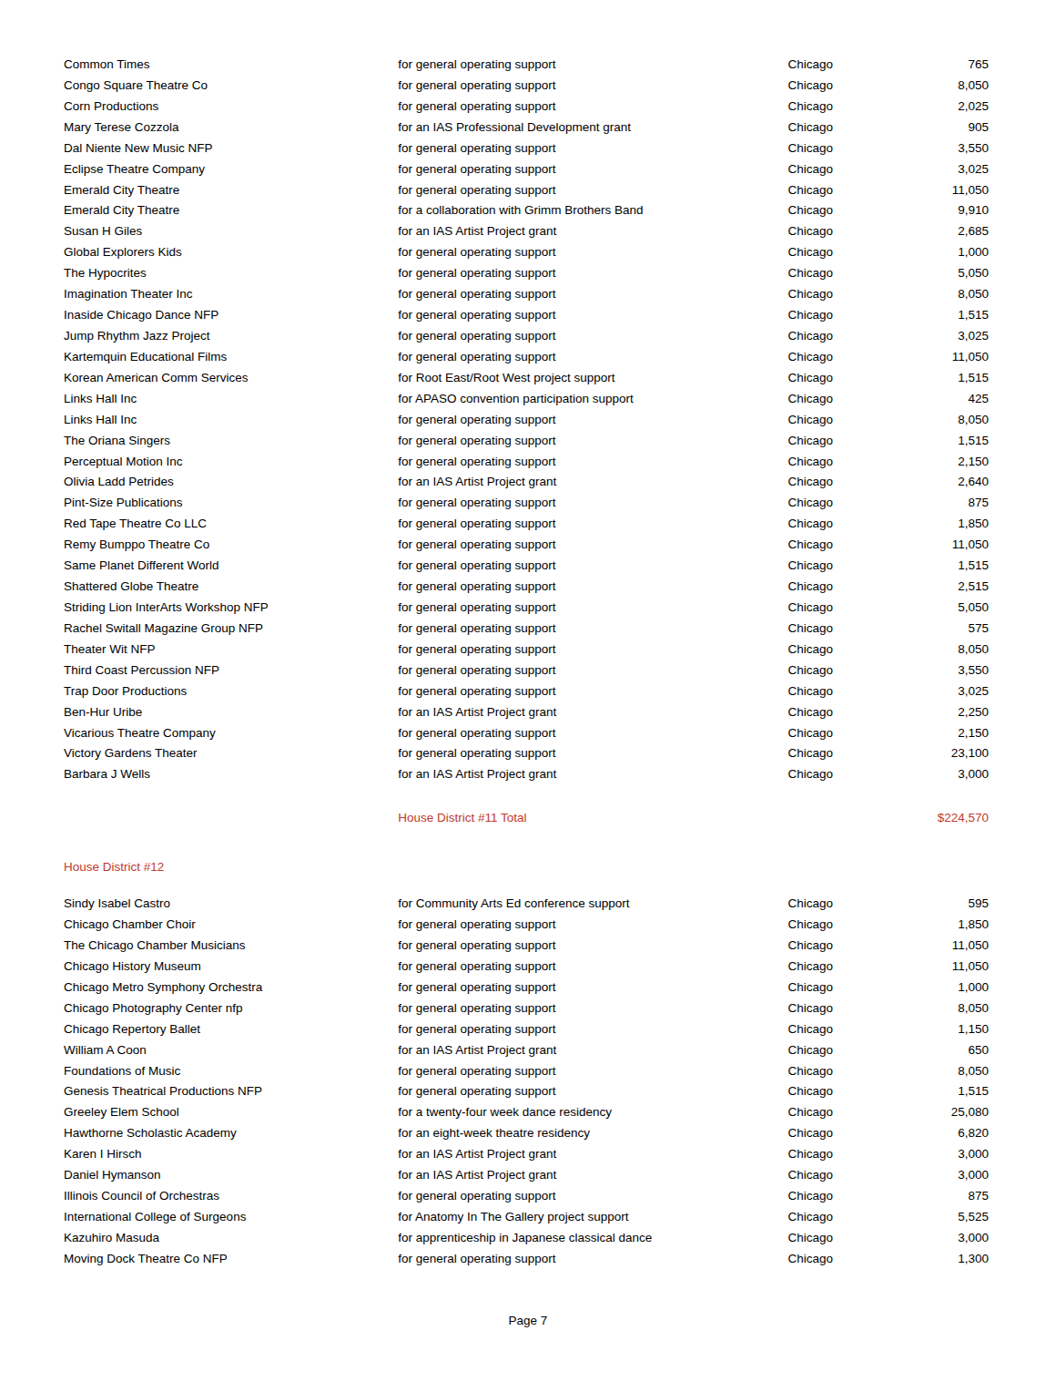| Common Times | for general operating support | Chicago | 765 |
| Congo Square Theatre Co | for general operating support | Chicago | 8,050 |
| Corn Productions | for general operating support | Chicago | 2,025 |
| Mary Terese Cozzola | for an IAS Professional Development grant | Chicago | 905 |
| Dal Niente New Music NFP | for general operating support | Chicago | 3,550 |
| Eclipse Theatre Company | for general operating support | Chicago | 3,025 |
| Emerald City Theatre | for general operating support | Chicago | 11,050 |
| Emerald City Theatre | for a collaboration with Grimm Brothers Band | Chicago | 9,910 |
| Susan H Giles | for an IAS Artist Project grant | Chicago | 2,685 |
| Global Explorers Kids | for general operating support | Chicago | 1,000 |
| The Hypocrites | for general operating support | Chicago | 5,050 |
| Imagination Theater Inc | for general operating support | Chicago | 8,050 |
| Inaside Chicago Dance NFP | for general operating support | Chicago | 1,515 |
| Jump Rhythm Jazz Project | for general operating support | Chicago | 3,025 |
| Kartemquin Educational Films | for general operating support | Chicago | 11,050 |
| Korean American Comm Services | for Root East/Root West project support | Chicago | 1,515 |
| Links Hall Inc | for APASO convention participation support | Chicago | 425 |
| Links Hall Inc | for general operating support | Chicago | 8,050 |
| The Oriana Singers | for general operating support | Chicago | 1,515 |
| Perceptual Motion Inc | for general operating support | Chicago | 2,150 |
| Olivia Ladd Petrides | for an IAS Artist Project grant | Chicago | 2,640 |
| Pint-Size Publications | for general operating support | Chicago | 875 |
| Red Tape Theatre Co LLC | for general operating support | Chicago | 1,850 |
| Remy Bumppo Theatre Co | for general operating support | Chicago | 11,050 |
| Same Planet Different World | for general operating support | Chicago | 1,515 |
| Shattered Globe Theatre | for general operating support | Chicago | 2,515 |
| Striding Lion InterArts Workshop NFP | for general operating support | Chicago | 5,050 |
| Rachel Switall Magazine Group NFP | for general operating support | Chicago | 575 |
| Theater Wit NFP | for general operating support | Chicago | 8,050 |
| Third Coast Percussion NFP | for general operating support | Chicago | 3,550 |
| Trap Door Productions | for general operating support | Chicago | 3,025 |
| Ben-Hur Uribe | for an IAS Artist Project grant | Chicago | 2,250 |
| Vicarious Theatre Company | for general operating support | Chicago | 2,150 |
| Victory Gardens Theater | for general operating support | Chicago | 23,100 |
| Barbara J Wells | for an IAS Artist Project grant | Chicago | 3,000 |
| | House District #11 Total | | $224,570 |
House District #12
| Sindy Isabel Castro | for Community Arts Ed conference support | Chicago | 595 |
| Chicago Chamber Choir | for general operating support | Chicago | 1,850 |
| The Chicago Chamber Musicians | for general operating support | Chicago | 11,050 |
| Chicago History Museum | for general operating support | Chicago | 11,050 |
| Chicago Metro Symphony Orchestra | for general operating support | Chicago | 1,000 |
| Chicago Photography Center nfp | for general operating support | Chicago | 8,050 |
| Chicago Repertory Ballet | for general operating support | Chicago | 1,150 |
| William A Coon | for an IAS Artist Project grant | Chicago | 650 |
| Foundations of Music | for general operating support | Chicago | 8,050 |
| Genesis Theatrical Productions NFP | for general operating support | Chicago | 1,515 |
| Greeley Elem School | for a twenty-four week dance residency | Chicago | 25,080 |
| Hawthorne Scholastic Academy | for an eight-week theatre residency | Chicago | 6,820 |
| Karen I Hirsch | for an IAS Artist Project grant | Chicago | 3,000 |
| Daniel Hymanson | for an IAS Artist Project grant | Chicago | 3,000 |
| Illinois Council of Orchestras | for general operating support | Chicago | 875 |
| International College of Surgeons | for Anatomy In The Gallery project support | Chicago | 5,525 |
| Kazuhiro Masuda | for apprenticeship in Japanese classical dance | Chicago | 3,000 |
| Moving Dock Theatre Co NFP | for general operating support | Chicago | 1,300 |
Page 7